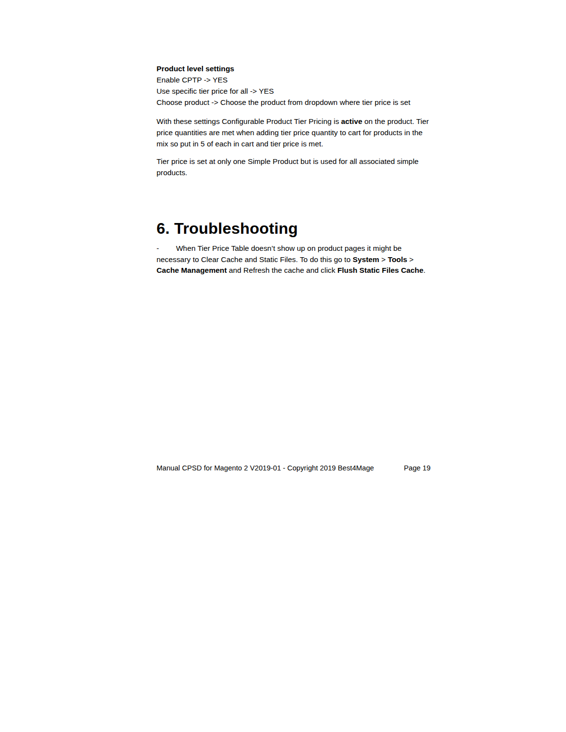Product level settings
Enable CPTP -> YES
Use specific tier price for all -> YES
Choose product -> Choose the product from dropdown where tier price is set
With these settings Configurable Product Tier Pricing is active on the product. Tier price quantities are met when adding tier price quantity to cart for products in the mix so put in 5 of each in cart and tier price is met.
Tier price is set at only one Simple Product but is used for all associated simple products.
6. Troubleshooting
-When Tier Price Table doesn’t show up on product pages it might be necessary to Clear Cache and Static Files. To do this go to System > Tools > Cache Management and Refresh the cache and click Flush Static Files Cache.
Manual CPSD for Magento 2 V2019-01 - Copyright 2019 Best4Mage Page 19